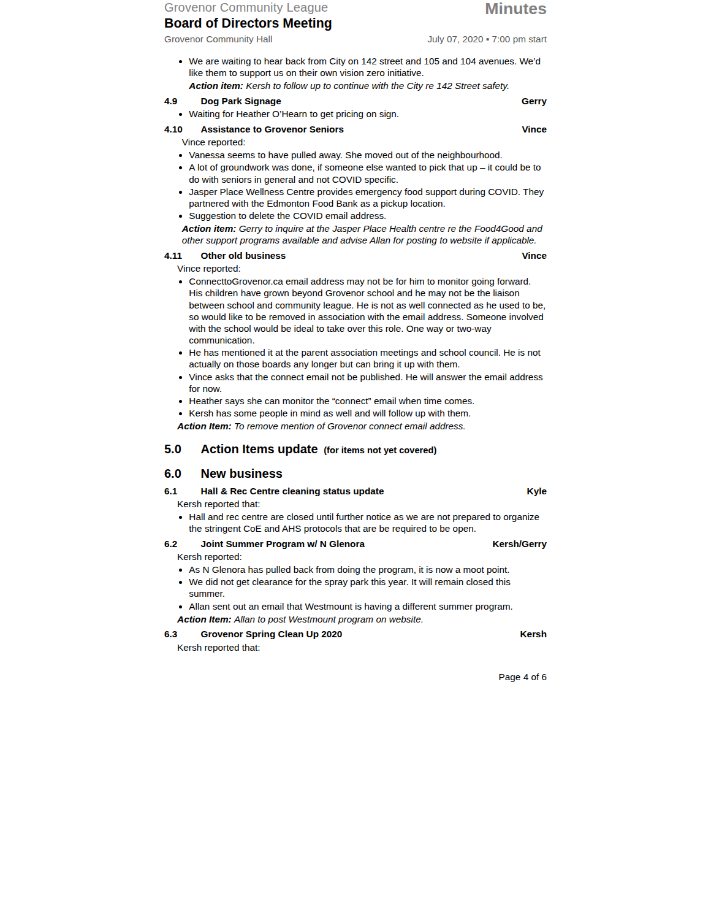Minutes
Grovenor Community League
Board of Directors Meeting
Grovenor Community Hall July 07, 2020 ▪ 7:00 pm start
We are waiting to hear back from City on 142 street and 105 and 104 avenues. We’d like them to support us on their own vision zero initiative.
Action item: Kersh to follow up to continue with the City re 142 Street safety.
4.9 Dog Park Signage Gerry
Waiting for Heather O’Hearn to get pricing on sign.
4.10 Assistance to Grovenor Seniors Vince
Vince reported:
Vanessa seems to have pulled away. She moved out of the neighbourhood.
A lot of groundwork was done, if someone else wanted to pick that up – it could be to do with seniors in general and not COVID specific.
Jasper Place Wellness Centre provides emergency food support during COVID. They partnered with the Edmonton Food Bank as a pickup location.
Suggestion to delete the COVID email address.
Action item: Gerry to inquire at the Jasper Place Health centre re the Food4Good and other support programs available and advise Allan for posting to website if applicable.
4.11 Other old business Vince
Vince reported:
ConnecttoGrovenor.ca email address may not be for him to monitor going forward. His children have grown beyond Grovenor school and he may not be the liaison between school and community league. He is not as well connected as he used to be, so would like to be removed in association with the email address. Someone involved with the school would be ideal to take over this role. One way or two-way communication.
He has mentioned it at the parent association meetings and school council. He is not actually on those boards any longer but can bring it up with them.
Vince asks that the connect email not be published. He will answer the email address for now.
Heather says she can monitor the “connect” email when time comes.
Kersh has some people in mind as well and will follow up with them.
Action Item: To remove mention of Grovenor connect email address.
5.0 Action Items update (for items not yet covered)
6.0 New business
6.1 Hall & Rec Centre cleaning status update Kyle
Kersh reported that:
Hall and rec centre are closed until further notice as we are not prepared to organize the stringent CoE and AHS protocols that are be required to be open.
6.2 Joint Summer Program w/ N Glenora Kersh/Gerry
Kersh reported:
As N Glenora has pulled back from doing the program, it is now a moot point.
We did not get clearance for the spray park this year. It will remain closed this summer.
Allan sent out an email that Westmount is having a different summer program.
Action Item: Allan to post Westmount program on website.
6.3 Grovenor Spring Clean Up 2020 Kersh
Kersh reported that:
Page 4 of 6